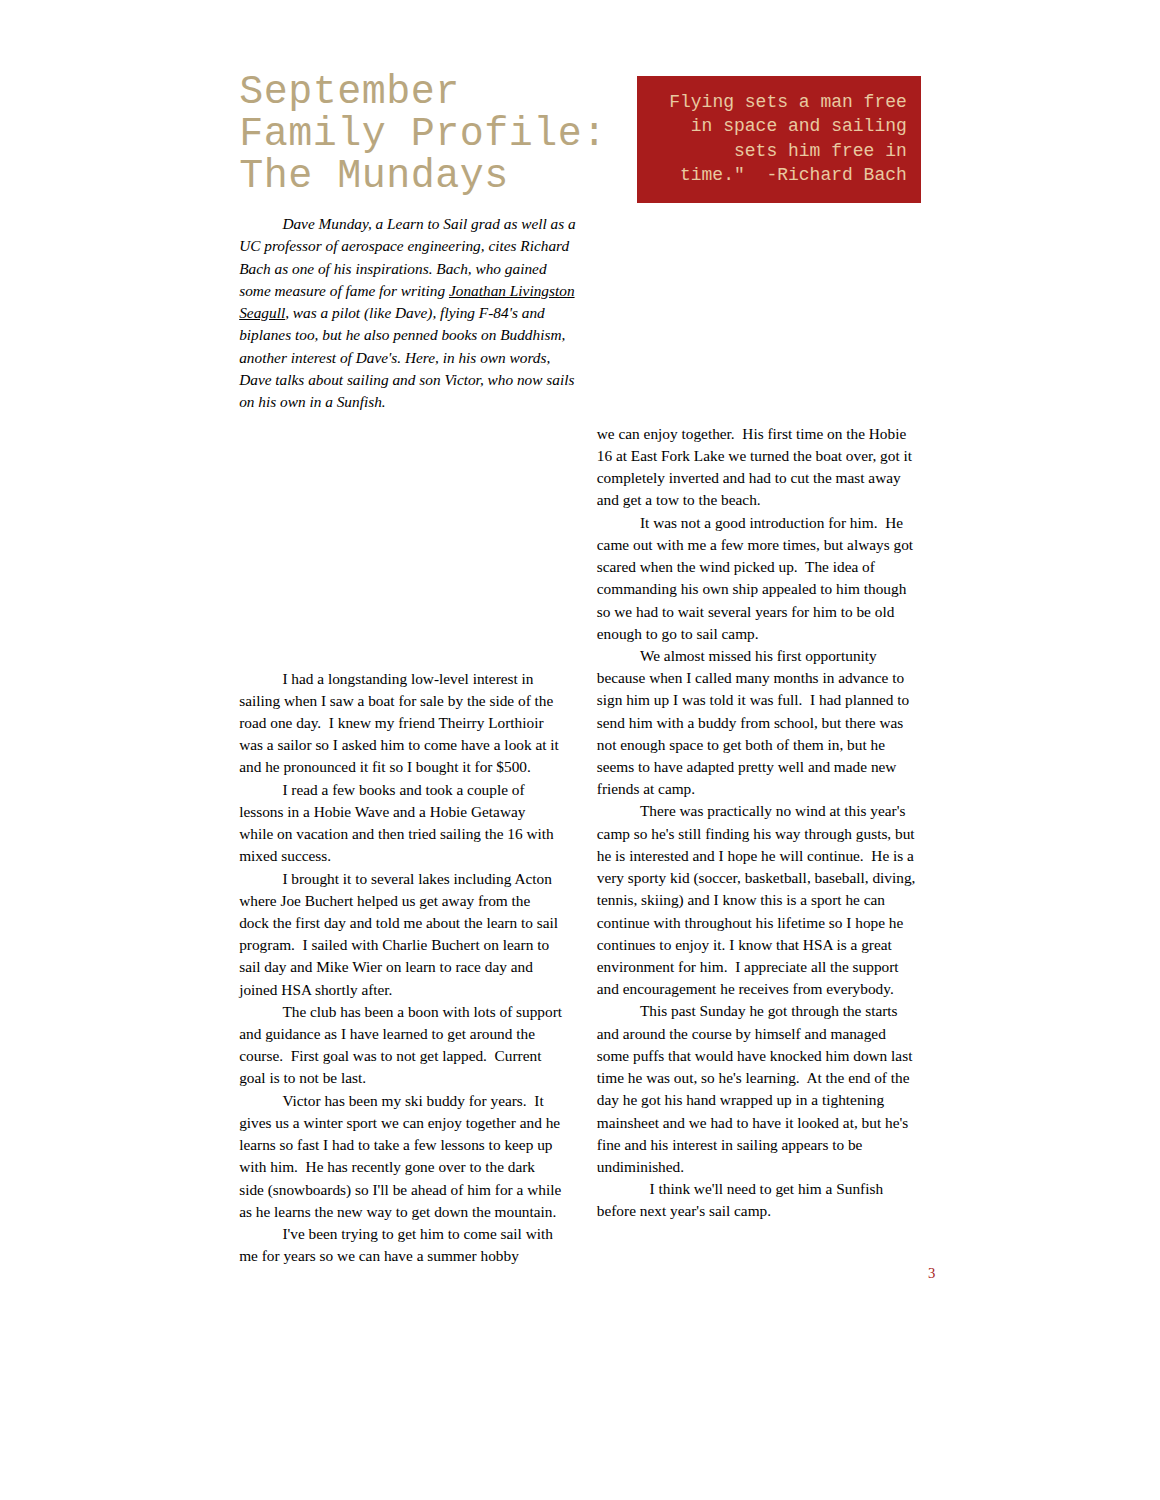September Family Profile:
The Mundays
Flying sets a man free in space and sailing sets him free in time." -Richard Bach
Dave Munday, a Learn to Sail grad as well as a UC professor of aerospace engineering, cites Richard Bach as one of his inspirations. Bach, who gained some measure of fame for writing Jonathan Livingston Seagull, was a pilot (like Dave), flying F-84's and biplanes too, but he also penned books on Buddhism, another interest of Dave's. Here, in his own words, Dave talks about sailing and son Victor, who now sails on his own in a Sunfish.
I had a longstanding low-level interest in sailing when I saw a boat for sale by the side of the road one day. I knew my friend Theirry Lorthioir was a sailor so I asked him to come have a look at it and he pronounced it fit so I bought it for $500.
I read a few books and took a couple of lessons in a Hobie Wave and a Hobie Getaway while on vacation and then tried sailing the 16 with mixed success.
I brought it to several lakes including Acton where Joe Buchert helped us get away from the dock the first day and told me about the learn to sail program. I sailed with Charlie Buchert on learn to sail day and Mike Wier on learn to race day and joined HSA shortly after.
The club has been a boon with lots of support and guidance as I have learned to get around the course. First goal was to not get lapped. Current goal is to not be last.
Victor has been my ski buddy for years. It gives us a winter sport we can enjoy together and he learns so fast I had to take a few lessons to keep up with him. He has recently gone over to the dark side (snowboards) so I'll be ahead of him for a while as he learns the new way to get down the mountain.
I've been trying to get him to come sail with me for years so we can have a summer hobby
we can enjoy together. His first time on the Hobie 16 at East Fork Lake we turned the boat over, got it completely inverted and had to cut the mast away and get a tow to the beach.
It was not a good introduction for him. He came out with me a few more times, but always got scared when the wind picked up. The idea of commanding his own ship appealed to him though so we had to wait several years for him to be old enough to go to sail camp.
We almost missed his first opportunity because when I called many months in advance to sign him up I was told it was full. I had planned to send him with a buddy from school, but there was not enough space to get both of them in, but he seems to have adapted pretty well and made new friends at camp.
There was practically no wind at this year's camp so he's still finding his way through gusts, but he is interested and I hope he will continue. He is a very sporty kid (soccer, basketball, baseball, diving, tennis, skiing) and I know this is a sport he can continue with throughout his lifetime so I hope he continues to enjoy it. I know that HSA is a great environment for him. I appreciate all the support and encouragement he receives from everybody.
This past Sunday he got through the starts and around the course by himself and managed some puffs that would have knocked him down last time he was out, so he's learning. At the end of the day he got his hand wrapped up in a tightening mainsheet and we had to have it looked at, but he's fine and his interest in sailing appears to be undiminished.
I think we'll need to get him a Sunfish before next year's sail camp.
3